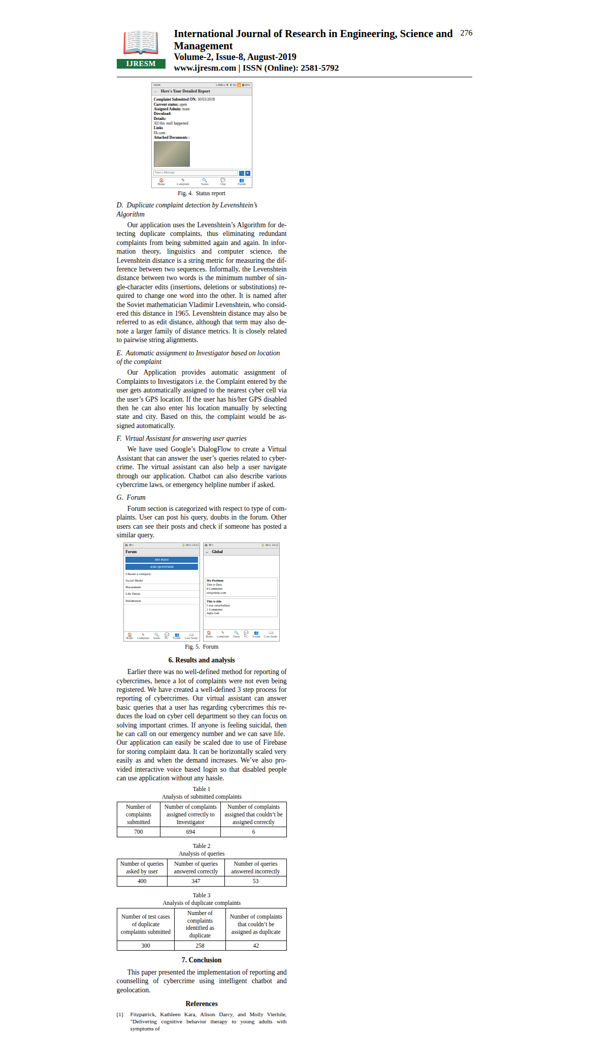📖 IJRESM
International Journal of Research in Engineering, Science and Management
Volume-2, Issue-8, August-2019
www.ijresm.com | ISSN (Online): 2581-5792
276
10:041.90K/s ⬆ ⬇ 4G 📶 ▮ 64%
← Here's Your Detailed Report
Complaint Submitted ON: 30/03/2018
Current status: open
Assigned Admin: none
Download:
Details:
All this stuff happened
Links
Fb.com
Attached Documents :
Type a Message
📎
➤
🏠Home ✎Complaint 🔍Status 💬Chat 👥Forum
Fig. 4. Status report
D. Duplicate complaint detection by Levenshtein’s Algorithm
Our application uses the Levenshtein’s Algorithm for detecting duplicate complaints, thus eliminating redundant complaints from being submitted again and again. In information theory, linguistics and computer science, the Levenshtein distance is a string metric for measuring the difference between two sequences. Informally, the Levenshtein distance between two words is the minimum number of single-character edits (insertions, deletions or substitutions) required to change one word into the other. It is named after the Soviet mathematician Vladimir Levenshtein, who considered this distance in 1965. Levenshtein distance may also be referred to as edit distance, although that term may also denote a larger family of distance metrics. It is closely related to pairwise string alignments.
E. Automatic assignment to Investigator based on location of the complaint
Our Application provides automatic assignment of Complaints to Investigators i.e. the Complaint entered by the user gets automatically assigned to the nearest cyber cell via the user’s GPS location. If the user has his/her GPS disabled then he can also enter his location manually by selecting state and city. Based on this, the complaint would be assigned automatically.
F. Virtual Assistant for answering user queries
We have used Google’s DialogFlow to create a Virtual Assistant that can answer the user’s queries related to cybercrime. The virtual assistant can also help a user navigate through our application. Chatbot can also describe various cybercrime laws, or emergency helpline number if asked.
G. Forum
Forum section is categorized with respect to type of complaints. User can post his query, doubts in the forum. Other users can see their posts and check if someone has posted a similar query.
▤ ⚙ ⌁🔋 0011 14:12
Forum
MY POST
ASK QUESTION
Choose a category:
Social Media
Harassment
Life Threat
Defamation
🏠Home ✎Complaint 🔍Status 💬VC 👥Forum 📖Case Study
▤ ⚙ ⌁🔋 0011 14:12
← Global
My Problem
This is Desc
0 Comments
test@deep.com
This is title
I was cyberbullied
1 Comments
Agbi.com
🏠Home ✎Complaint 🔍Status 💬VC 👥Forum 📖Case Study
Fig. 5. Forum
6. Results and analysis
Earlier there was no well-defined method for reporting of cybercrimes, hence a lot of complaints were not even being registered. We have created a well-defined 3 step process for reporting of cybercrimes. Our virtual assistant can answer basic queries that a user has regarding cybercrimes this reduces the load on cyber cell department so they can focus on solving important crimes. If anyone is feeling suicidal, then he can call on our emergency number and we can save life. Our application can easily be scaled due to use of Firebase for storing complaint data. It can be horizontally scaled very easily as and when the demand increases. We’ve also provided interactive voice based login so that disabled people can use application without any hassle.
Table 1
Analysis of submitted complaints
| Number of complaints submitted | Number of complaints assigned correctly to Investigator | Number of complaints assigned that couldn’t be assigned correctly |
| --- | --- | --- |
| 700 | 694 | 6 |
Table 2
Analysis of queries
| Number of queries asked by user | Number of queries answered correctly | Number of queries answered incorrectly |
| --- | --- | --- |
| 400 | 347 | 53 |
Table 3
Analysis of duplicate complaints
| Number of test cases of duplicate complaints submitted | Number of complaints identified as duplicate | Number of complaints that couldn’t be assigned as duplicate |
| --- | --- | --- |
| 300 | 258 | 42 |
7. Conclusion
This paper presented the implementation of reporting and counselling of cybercrime using intelligent chatbot and geolocation.
References
[1] Fitzpatrick, Kathleen Kara, Alison Darcy, and Molly Vierhile, "Delivering cognitive behavior therapy to young adults with symptoms of